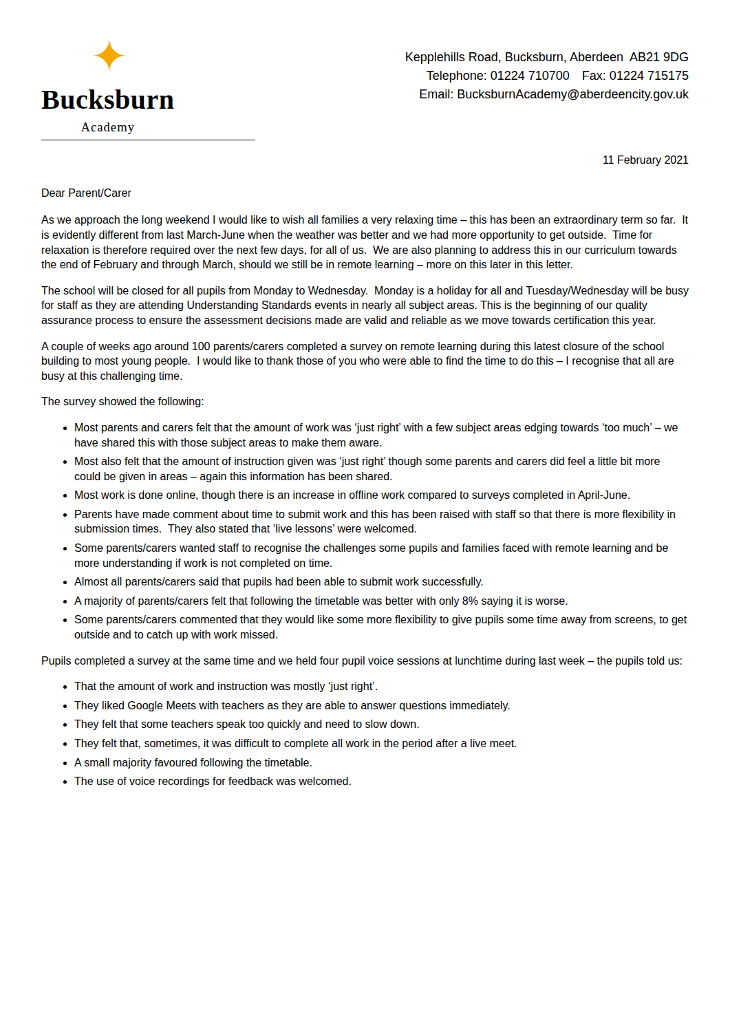✦
Bucksburn
Academy
Kepplehills Road, Bucksburn, Aberdeen AB21 9DG
Telephone: 01224 710700Fax: 01224 715175
Email: BucksburnAcademy@aberdeencity.gov.uk
11 February 2021
Dear Parent/Carer
As we approach the long weekend I would like to wish all families a very relaxing time – this has been an extraordinary term so far. It is evidently different from last March-June when the weather was better and we had more opportunity to get outside. Time for relaxation is therefore required over the next few days, for all of us. We are also planning to address this in our curriculum towards the end of February and through March, should we still be in remote learning – more on this later in this letter.
The school will be closed for all pupils from Monday to Wednesday. Monday is a holiday for all and Tuesday/Wednesday will be busy for staff as they are attending Understanding Standards events in nearly all subject areas. This is the beginning of our quality assurance process to ensure the assessment decisions made are valid and reliable as we move towards certification this year.
A couple of weeks ago around 100 parents/carers completed a survey on remote learning during this latest closure of the school building to most young people. I would like to thank those of you who were able to find the time to do this – I recognise that all are busy at this challenging time.
The survey showed the following:
Most parents and carers felt that the amount of work was ‘just right’ with a few subject areas edging towards ‘too much’ – we have shared this with those subject areas to make them aware.
Most also felt that the amount of instruction given was ‘just right’ though some parents and carers did feel a little bit more could be given in areas – again this information has been shared.
Most work is done online, though there is an increase in offline work compared to surveys completed in April-June.
Parents have made comment about time to submit work and this has been raised with staff so that there is more flexibility in submission times. They also stated that ‘live lessons’ were welcomed.
Some parents/carers wanted staff to recognise the challenges some pupils and families faced with remote learning and be more understanding if work is not completed on time.
Almost all parents/carers said that pupils had been able to submit work successfully.
A majority of parents/carers felt that following the timetable was better with only 8% saying it is worse.
Some parents/carers commented that they would like some more flexibility to give pupils some time away from screens, to get outside and to catch up with work missed.
Pupils completed a survey at the same time and we held four pupil voice sessions at lunchtime during last week – the pupils told us:
That the amount of work and instruction was mostly ‘just right’.
They liked Google Meets with teachers as they are able to answer questions immediately.
They felt that some teachers speak too quickly and need to slow down.
They felt that, sometimes, it was difficult to complete all work in the period after a live meet.
A small majority favoured following the timetable.
The use of voice recordings for feedback was welcomed.